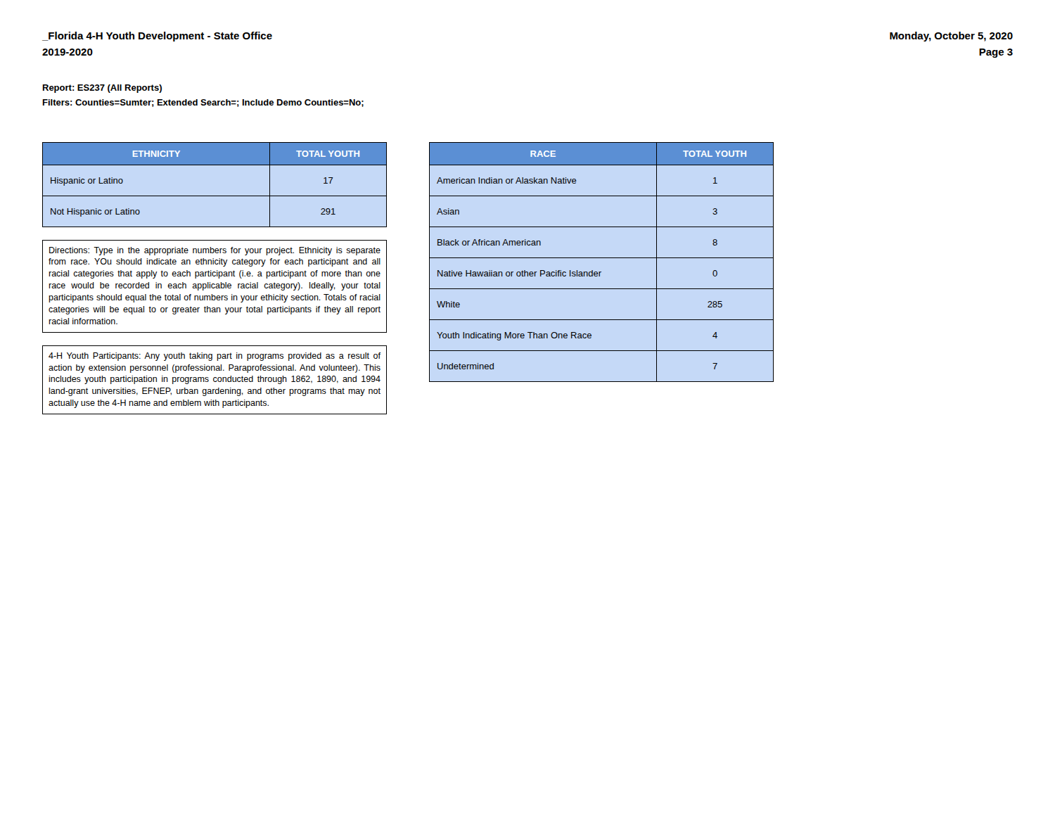_Florida 4-H Youth Development - State Office
2019-2020
Monday, October 5, 2020
Page 3
Report: ES237 (All Reports)
Filters: Counties=Sumter; Extended Search=; Include Demo Counties=No;
| ETHNICITY | TOTAL YOUTH |
| --- | --- |
| Hispanic or Latino | 17 |
| Not Hispanic or Latino | 291 |
Directions: Type in the appropriate numbers for your project. Ethnicity is separate from race. YOu should indicate an ethnicity category for each participant and all racial categories that apply to each participant (i.e. a participant of more than one race would be recorded in each applicable racial category). Ideally, your total participants should equal the total of numbers in your ethicity section. Totals of racial categories will be equal to or greater than your total participants if they all report racial information.
4-H Youth Participants: Any youth taking part in programs provided as a result of action by extension personnel (professional. Paraprofessional. And volunteer). This includes youth participation in programs conducted through 1862, 1890, and 1994 land-grant universities, EFNEP, urban gardening, and other programs that may not actually use the 4-H name and emblem with participants.
| RACE | TOTAL YOUTH |
| --- | --- |
| American Indian or Alaskan Native | 1 |
| Asian | 3 |
| Black or African American | 8 |
| Native Hawaiian or other Pacific Islander | 0 |
| White | 285 |
| Youth Indicating More Than One Race | 4 |
| Undetermined | 7 |